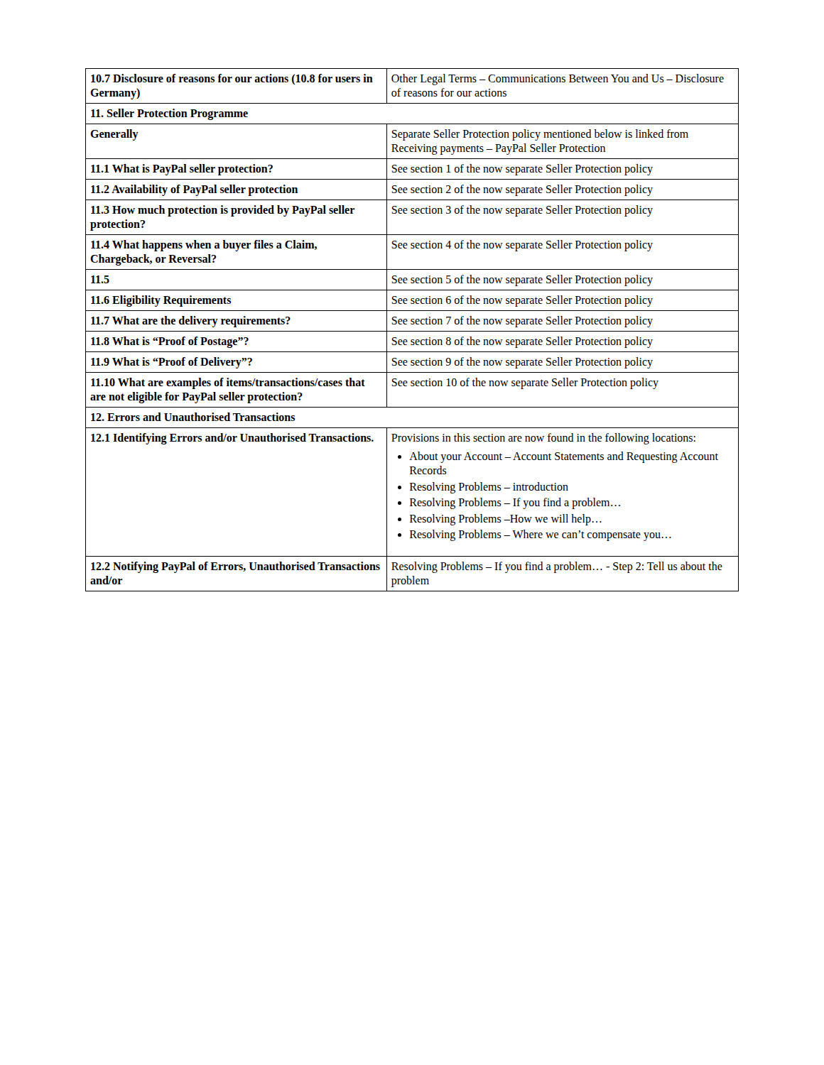| 10.7 Disclosure of reasons for our actions (10.8 for users in Germany) | Other Legal Terms – Communications Between You and Us – Disclosure of reasons for our actions |
| 11. Seller Protection Programme |
| Generally | Separate Seller Protection policy mentioned below is linked from Receiving payments – PayPal Seller Protection |
| 11.1 What is PayPal seller protection? | See section 1 of the now separate Seller Protection policy |
| 11.2 Availability of PayPal seller protection | See section 2 of the now separate Seller Protection policy |
| 11.3 How much protection is provided by PayPal seller protection? | See section 3 of the now separate Seller Protection policy |
| 11.4 What happens when a buyer files a Claim, Chargeback, or Reversal? | See section 4 of the now separate Seller Protection policy |
| 11.5 | See section 5 of the now separate Seller Protection policy |
| 11.6 Eligibility Requirements | See section 6 of the now separate Seller Protection policy |
| 11.7 What are the delivery requirements? | See section 7 of the now separate Seller Protection policy |
| 11.8 What is “Proof of Postage”? | See section 8 of the now separate Seller Protection policy |
| 11.9 What is “Proof of Delivery”? | See section 9 of the now separate Seller Protection policy |
| 11.10 What are examples of items/transactions/cases that are not eligible for PayPal seller protection? | See section 10 of the now separate Seller Protection policy |
| 12. Errors and Unauthorised Transactions |
| 12.1 Identifying Errors and/or Unauthorised Transactions. | Provisions in this section are now found in the following locations: About your Account – Account Statements and Requesting Account Records Resolving Problems – introduction Resolving Problems – If you find a problem… Resolving Problems –How we will help… Resolving Problems – Where we can’t compensate you… |
| 12.2 Notifying PayPal of Errors, Unauthorised Transactions and/or | Resolving Problems – If you find a problem… - Step 2: Tell us about the problem |